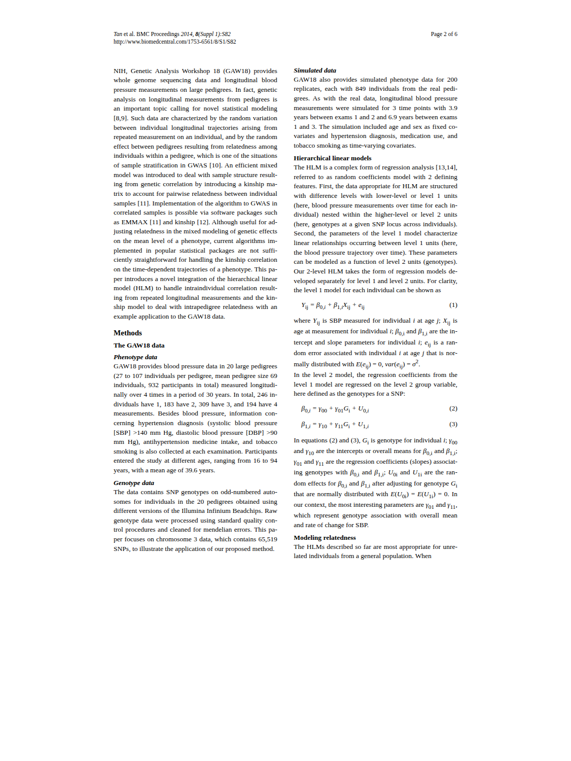Tan et al. BMC Proceedings 2014, 8(Suppl 1):S82
http://www.biomedcentral.com/1753-6561/8/S1/S82
Page 2 of 6
NIH, Genetic Analysis Workshop 18 (GAW18) provides whole genome sequencing data and longitudinal blood pressure measurements on large pedigrees. In fact, genetic analysis on longitudinal measurements from pedigrees is an important topic calling for novel statistical modeling [8,9]. Such data are characterized by the random variation between individual longitudinal trajectories arising from repeated measurement on an individual, and by the random effect between pedigrees resulting from relatedness among individuals within a pedigree, which is one of the situations of sample stratification in GWAS [10]. An efficient mixed model was introduced to deal with sample structure resulting from genetic correlation by introducing a kinship matrix to account for pairwise relatedness between individual samples [11]. Implementation of the algorithm to GWAS in correlated samples is possible via software packages such as EMMAX [11] and kinship [12]. Although useful for adjusting relatedness in the mixed modeling of genetic effects on the mean level of a phenotype, current algorithms implemented in popular statistical packages are not sufficiently straightforward for handling the kinship correlation on the time-dependent trajectories of a phenotype. This paper introduces a novel integration of the hierarchical linear model (HLM) to handle intraindividual correlation resulting from repeated longitudinal measurements and the kinship model to deal with intrapedigree relatedness with an example application to the GAW18 data.
Methods
The GAW18 data
Phenotype data
GAW18 provides blood pressure data in 20 large pedigrees (27 to 107 individuals per pedigree, mean pedigree size 69 individuals, 932 participants in total) measured longitudinally over 4 times in a period of 30 years. In total, 246 individuals have 1, 183 have 2, 309 have 3, and 194 have 4 measurements. Besides blood pressure, information concerning hypertension diagnosis (systolic blood pressure [SBP] >140 mm Hg, diastolic blood pressure [DBP] >90 mm Hg), antihypertension medicine intake, and tobacco smoking is also collected at each examination. Participants entered the study at different ages, ranging from 16 to 94 years, with a mean age of 39.6 years.
Genotype data
The data contains SNP genotypes on odd-numbered autosomes for individuals in the 20 pedigrees obtained using different versions of the Illumina Infinium Beadchips. Raw genotype data were processed using standard quality control procedures and cleaned for mendelian errors. This paper focuses on chromosome 3 data, which contains 65,519 SNPs, to illustrate the application of our proposed method.
Simulated data
GAW18 also provides simulated phenotype data for 200 replicates, each with 849 individuals from the real pedigrees. As with the real data, longitudinal blood pressure measurements were simulated for 3 time points with 3.9 years between exams 1 and 2 and 6.9 years between exams 1 and 3. The simulation included age and sex as fixed covariates and hypertension diagnosis, medication use, and tobacco smoking as time-varying covariates.
Hierarchical linear models
The HLM is a complex form of regression analysis [13,14], referred to as random coefficients model with 2 defining features. First, the data appropriate for HLM are structured with difference levels with lower-level or level 1 units (here, blood pressure measurements over time for each individual) nested within the higher-level or level 2 units (here, genotypes at a given SNP locus across individuals). Second, the parameters of the level 1 model characterize linear relationships occurring between level 1 units (here, the blood pressure trajectory over time). These parameters can be modeled as a function of level 2 units (genotypes). Our 2-level HLM takes the form of regression models developed separately for level 1 and level 2 units. For clarity, the level 1 model for each individual can be shown as
Yij = β0,i + β1,iXij + eij (1)
where Yij is SBP measured for individual i at age j; Xij is age at measurement for individual i; β0,i and β1,i are the intercept and slope parameters for individual i; eij is a random error associated with individual i at age j that is normally distributed with E(eij) = 0, var(eij) = σ2.
In the level 2 model, the regression coefficients from the level 1 model are regressed on the level 2 group variable, here defined as the genotypes for a SNP:
β0,i = γ00 + γ01Gi + U0,i (2)
β1,i = γ10 + γ11Gi + U1,i (3)
In equations (2) and (3), Gi is genotype for individual i; γ00 and γ10 are the intercepts or overall means for β0,i and β1,i; γ01 and γ11 are the regression coefficients (slopes) associating genotypes with β0,i and β1,i; U0i and U1i are the random effects for β0,i and β1,i after adjusting for genotype Gi that are normally distributed with E(U0i) = E(U1i) = 0. In our context, the most interesting parameters are γ01 and γ11, which represent genotype association with overall mean and rate of change for SBP.
Modeling relatedness
The HLMs described so far are most appropriate for unrelated individuals from a general population. When